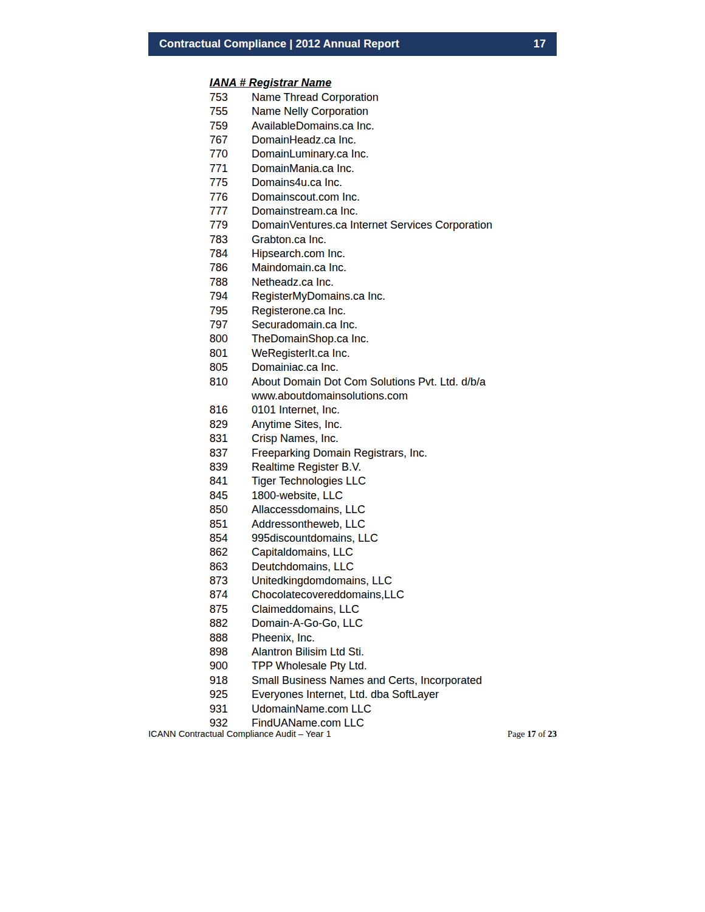Contractual Compliance | 2012 Annual Report 17
IANA # Registrar Name
| 753 | Name Thread Corporation |
| 755 | Name Nelly Corporation |
| 759 | AvailableDomains.ca Inc. |
| 767 | DomainHeadz.ca Inc. |
| 770 | DomainLuminary.ca Inc. |
| 771 | DomainMania.ca Inc. |
| 775 | Domains4u.ca Inc. |
| 776 | Domainscout.com Inc. |
| 777 | Domainstream.ca Inc. |
| 779 | DomainVentures.ca Internet Services Corporation |
| 783 | Grabton.ca Inc. |
| 784 | Hipsearch.com Inc. |
| 786 | Maindomain.ca Inc. |
| 788 | Netheadz.ca Inc. |
| 794 | RegisterMyDomains.ca Inc. |
| 795 | Registerone.ca Inc. |
| 797 | Securadomain.ca Inc. |
| 800 | TheDomainShop.ca Inc. |
| 801 | WeRegisterIt.ca Inc. |
| 805 | Domainiac.ca Inc. |
| 810 | About Domain Dot Com Solutions Pvt. Ltd. d/b/a www.aboutdomainsolutions.com |
| 816 | 0101 Internet, Inc. |
| 829 | Anytime Sites, Inc. |
| 831 | Crisp Names, Inc. |
| 837 | Freeparking Domain Registrars, Inc. |
| 839 | Realtime Register B.V. |
| 841 | Tiger Technologies LLC |
| 845 | 1800-website, LLC |
| 850 | Allaccessdomains, LLC |
| 851 | Addressontheweb, LLC |
| 854 | 995discountdomains, LLC |
| 862 | Capitaldomains, LLC |
| 863 | Deutchdomains, LLC |
| 873 | Unitedkingdomdomains, LLC |
| 874 | Chocolatecovereddomains,LLC |
| 875 | Claimeddomains, LLC |
| 882 | Domain-A-Go-Go, LLC |
| 888 | Pheenix, Inc. |
| 898 | Alantron Bilisim Ltd Sti. |
| 900 | TPP Wholesale Pty Ltd. |
| 918 | Small Business Names and Certs, Incorporated |
| 925 | Everyones Internet, Ltd. dba SoftLayer |
| 931 | UdomainName.com LLC |
| 932 | FindUAName.com LLC |
ICANN Contractual Compliance Audit – Year 1 Page 17 of 23